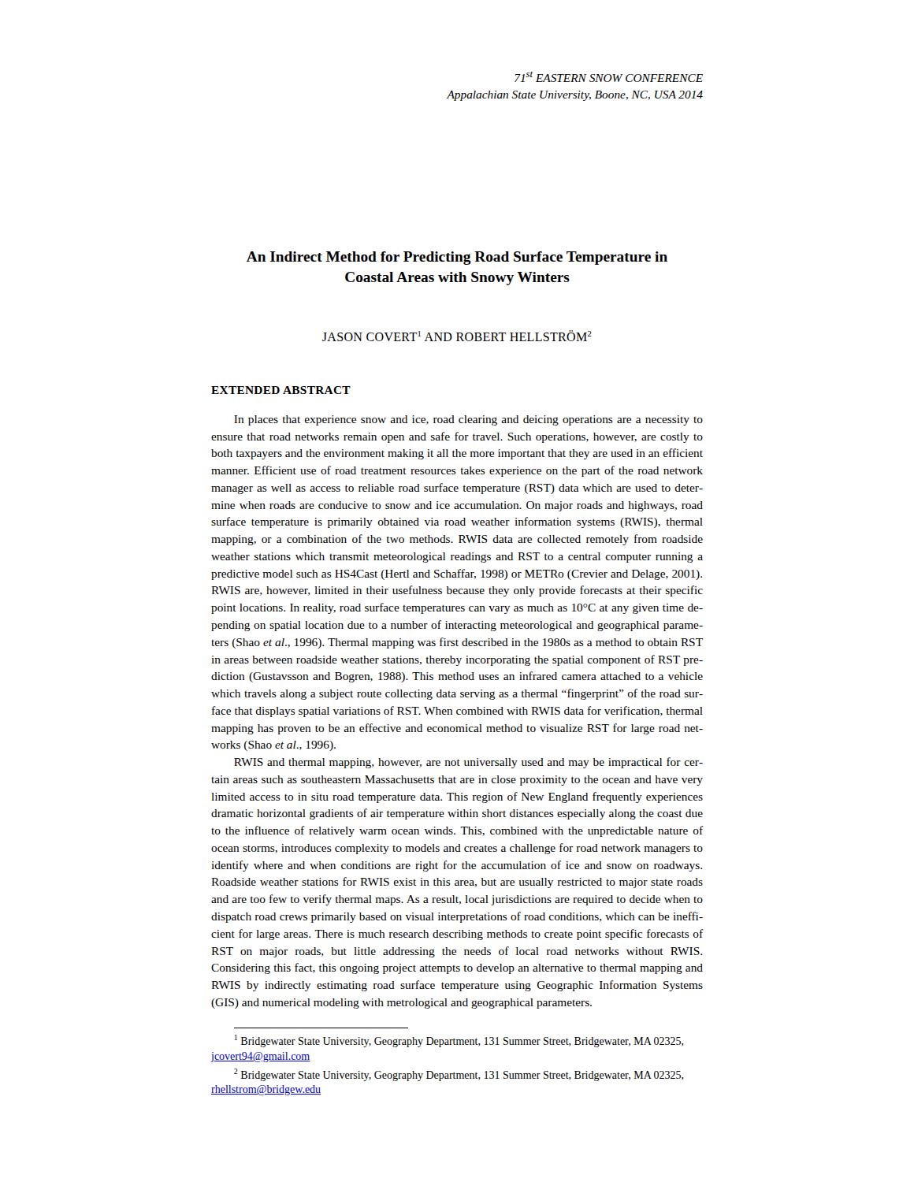71st EASTERN SNOW CONFERENCE
Appalachian State University, Boone, NC, USA 2014
An Indirect Method for Predicting Road Surface Temperature in
Coastal Areas with Snowy Winters
JASON COVERT1 AND ROBERT HELLSTRÖM2
EXTENDED ABSTRACT
In places that experience snow and ice, road clearing and deicing operations are a necessity to ensure that road networks remain open and safe for travel. Such operations, however, are costly to both taxpayers and the environment making it all the more important that they are used in an efficient manner. Efficient use of road treatment resources takes experience on the part of the road network manager as well as access to reliable road surface temperature (RST) data which are used to determine when roads are conducive to snow and ice accumulation. On major roads and highways, road surface temperature is primarily obtained via road weather information systems (RWIS), thermal mapping, or a combination of the two methods. RWIS data are collected remotely from roadside weather stations which transmit meteorological readings and RST to a central computer running a predictive model such as HS4Cast (Hertl and Schaffar, 1998) or METRo (Crevier and Delage, 2001). RWIS are, however, limited in their usefulness because they only provide forecasts at their specific point locations. In reality, road surface temperatures can vary as much as 10°C at any given time depending on spatial location due to a number of interacting meteorological and geographical parameters (Shao et al., 1996). Thermal mapping was first described in the 1980s as a method to obtain RST in areas between roadside weather stations, thereby incorporating the spatial component of RST prediction (Gustavsson and Bogren, 1988). This method uses an infrared camera attached to a vehicle which travels along a subject route collecting data serving as a thermal “fingerprint” of the road surface that displays spatial variations of RST. When combined with RWIS data for verification, thermal mapping has proven to be an effective and economical method to visualize RST for large road networks (Shao et al., 1996).
RWIS and thermal mapping, however, are not universally used and may be impractical for certain areas such as southeastern Massachusetts that are in close proximity to the ocean and have very limited access to in situ road temperature data. This region of New England frequently experiences dramatic horizontal gradients of air temperature within short distances especially along the coast due to the influence of relatively warm ocean winds. This, combined with the unpredictable nature of ocean storms, introduces complexity to models and creates a challenge for road network managers to identify where and when conditions are right for the accumulation of ice and snow on roadways. Roadside weather stations for RWIS exist in this area, but are usually restricted to major state roads and are too few to verify thermal maps. As a result, local jurisdictions are required to decide when to dispatch road crews primarily based on visual interpretations of road conditions, which can be inefficient for large areas. There is much research describing methods to create point specific forecasts of RST on major roads, but little addressing the needs of local road networks without RWIS. Considering this fact, this ongoing project attempts to develop an alternative to thermal mapping and RWIS by indirectly estimating road surface temperature using Geographic Information Systems (GIS) and numerical modeling with metrological and geographical parameters.
1 Bridgewater State University, Geography Department, 131 Summer Street, Bridgewater, MA 02325, jcovert94@gmail.com
2 Bridgewater State University, Geography Department, 131 Summer Street, Bridgewater, MA 02325, rhellstrom@bridgew.edu